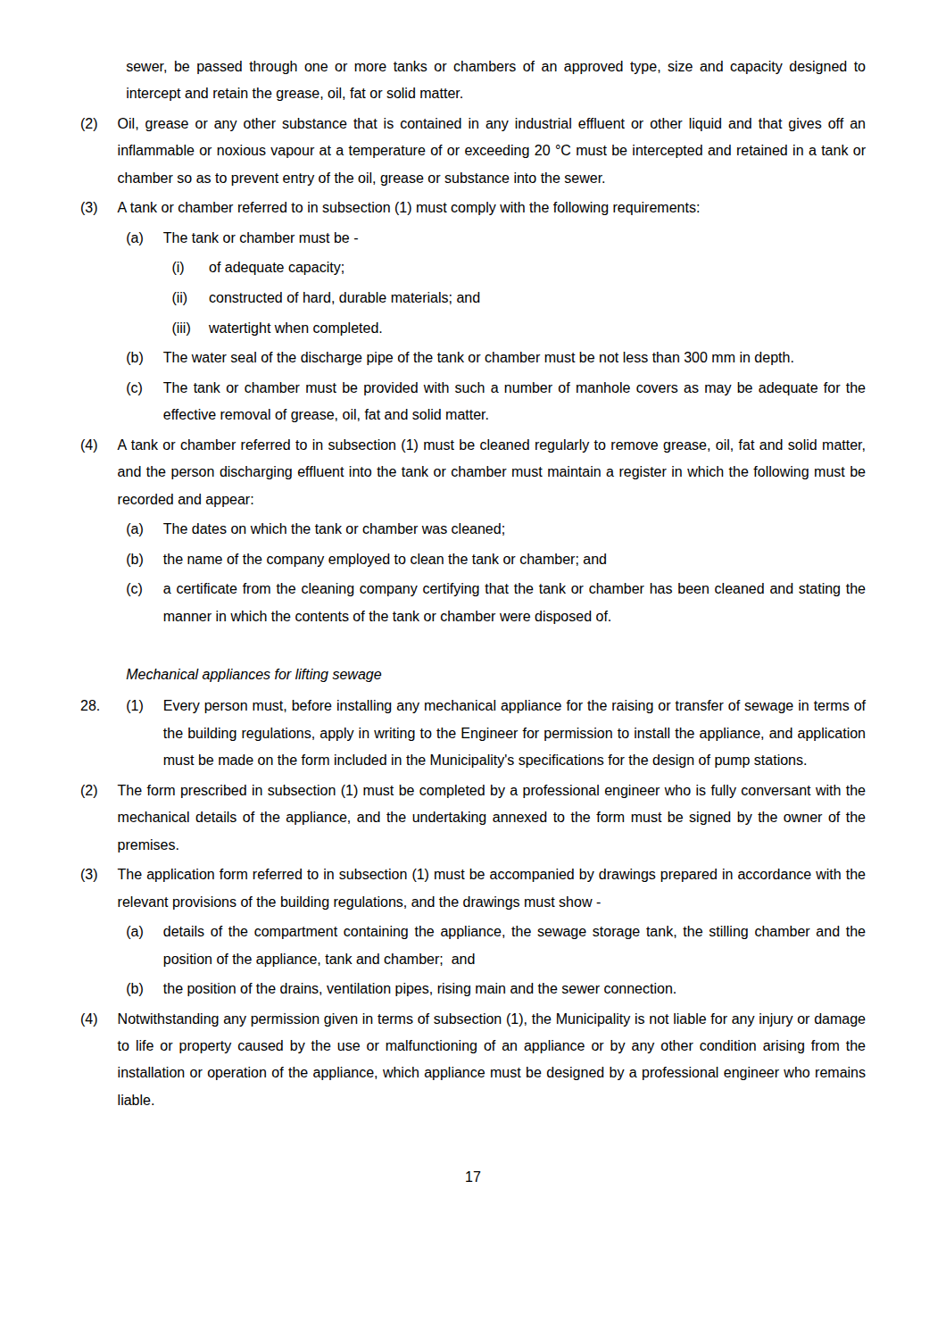sewer, be passed through one or more tanks or chambers of an approved type, size and capacity designed to intercept and retain the grease, oil, fat or solid matter.
(2) Oil, grease or any other substance that is contained in any industrial effluent or other liquid and that gives off an inflammable or noxious vapour at a temperature of or exceeding 20 °C must be intercepted and retained in a tank or chamber so as to prevent entry of the oil, grease or substance into the sewer.
(3) A tank or chamber referred to in subsection (1) must comply with the following requirements:
(a) The tank or chamber must be -
(i) of adequate capacity;
(ii) constructed of hard, durable materials; and
(iii) watertight when completed.
(b) The water seal of the discharge pipe of the tank or chamber must be not less than 300 mm in depth.
(c) The tank or chamber must be provided with such a number of manhole covers as may be adequate for the effective removal of grease, oil, fat and solid matter.
(4) A tank or chamber referred to in subsection (1) must be cleaned regularly to remove grease, oil, fat and solid matter, and the person discharging effluent into the tank or chamber must maintain a register in which the following must be recorded and appear:
(a) The dates on which the tank or chamber was cleaned;
(b) the name of the company employed to clean the tank or chamber; and
(c) a certificate from the cleaning company certifying that the tank or chamber has been cleaned and stating the manner in which the contents of the tank or chamber were disposed of.
Mechanical appliances for lifting sewage
28. (1) Every person must, before installing any mechanical appliance for the raising or transfer of sewage in terms of the building regulations, apply in writing to the Engineer for permission to install the appliance, and application must be made on the form included in the Municipality's specifications for the design of pump stations.
(2) The form prescribed in subsection (1) must be completed by a professional engineer who is fully conversant with the mechanical details of the appliance, and the undertaking annexed to the form must be signed by the owner of the premises.
(3) The application form referred to in subsection (1) must be accompanied by drawings prepared in accordance with the relevant provisions of the building regulations, and the drawings must show -
(a) details of the compartment containing the appliance, the sewage storage tank, the stilling chamber and the position of the appliance, tank and chamber; and
(b) the position of the drains, ventilation pipes, rising main and the sewer connection.
(4) Notwithstanding any permission given in terms of subsection (1), the Municipality is not liable for any injury or damage to life or property caused by the use or malfunctioning of an appliance or by any other condition arising from the installation or operation of the appliance, which appliance must be designed by a professional engineer who remains liable.
17